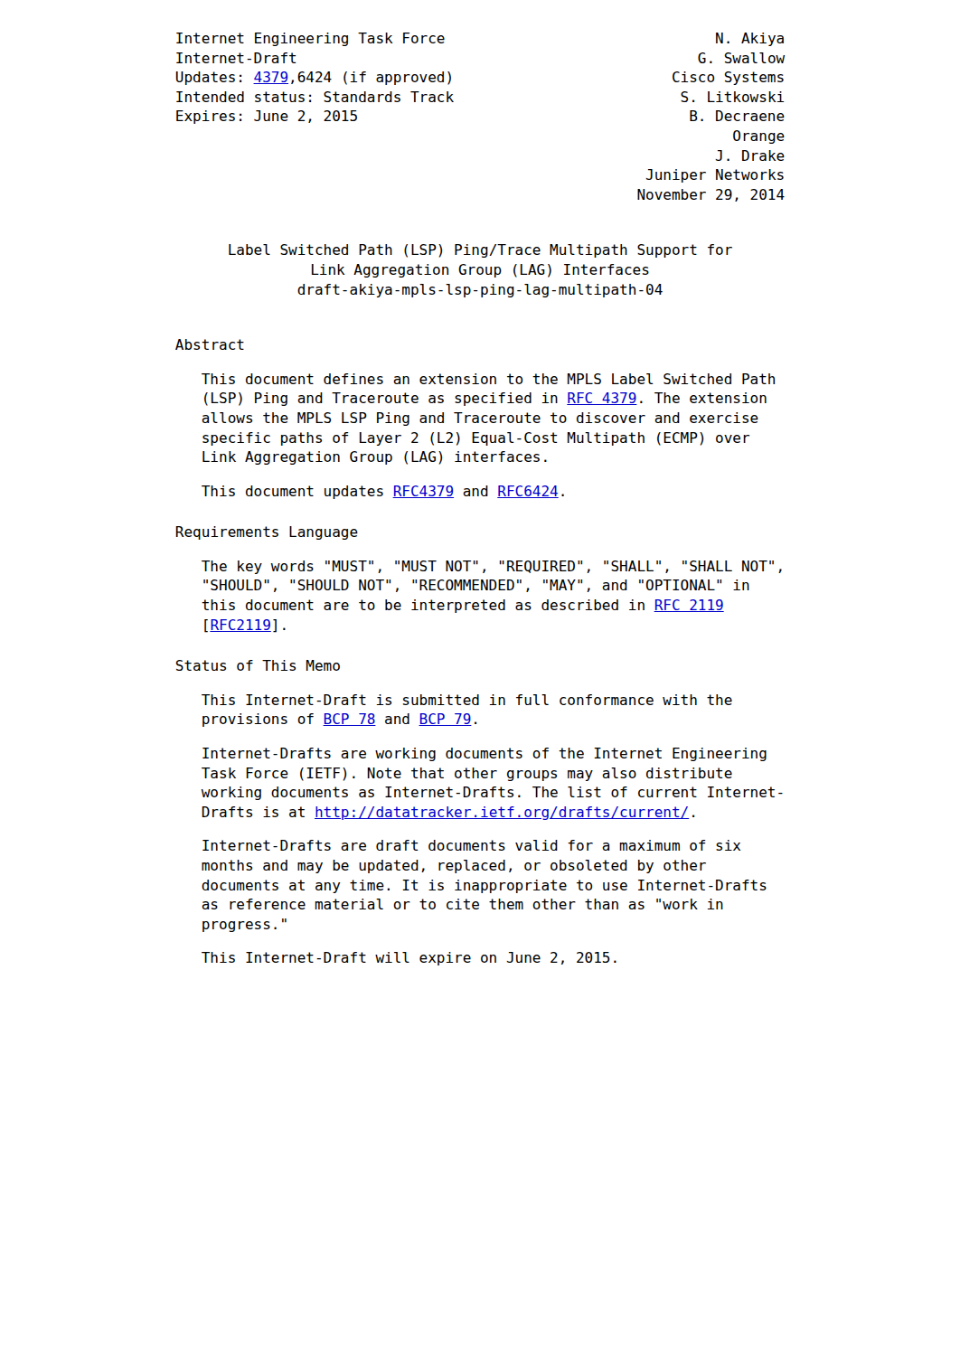Internet Engineering Task Force N. Akiya
Internet-Draft G. Swallow
Updates: 4379,6424 (if approved) Cisco Systems
Intended status: Standards Track S. Litkowski
Expires: June 2, 2015 B. Decraene
Orange
J. Drake
Juniper Networks
November 29, 2014
Label Switched Path (LSP) Ping/Trace Multipath Support for
Link Aggregation Group (LAG) Interfaces
draft-akiya-mpls-lsp-ping-lag-multipath-04
Abstract
This document defines an extension to the MPLS Label Switched Path (LSP) Ping and Traceroute as specified in RFC 4379. The extension allows the MPLS LSP Ping and Traceroute to discover and exercise specific paths of Layer 2 (L2) Equal-Cost Multipath (ECMP) over Link Aggregation Group (LAG) interfaces.
This document updates RFC4379 and RFC6424.
Requirements Language
The key words "MUST", "MUST NOT", "REQUIRED", "SHALL", "SHALL NOT", "SHOULD", "SHOULD NOT", "RECOMMENDED", "MAY", and "OPTIONAL" in this document are to be interpreted as described in RFC 2119 [RFC2119].
Status of This Memo
This Internet-Draft is submitted in full conformance with the provisions of BCP 78 and BCP 79.
Internet-Drafts are working documents of the Internet Engineering Task Force (IETF). Note that other groups may also distribute working documents as Internet-Drafts. The list of current Internet-Drafts is at http://datatracker.ietf.org/drafts/current/.
Internet-Drafts are draft documents valid for a maximum of six months and may be updated, replaced, or obsoleted by other documents at any time. It is inappropriate to use Internet-Drafts as reference material or to cite them other than as "work in progress."
This Internet-Draft will expire on June 2, 2015.